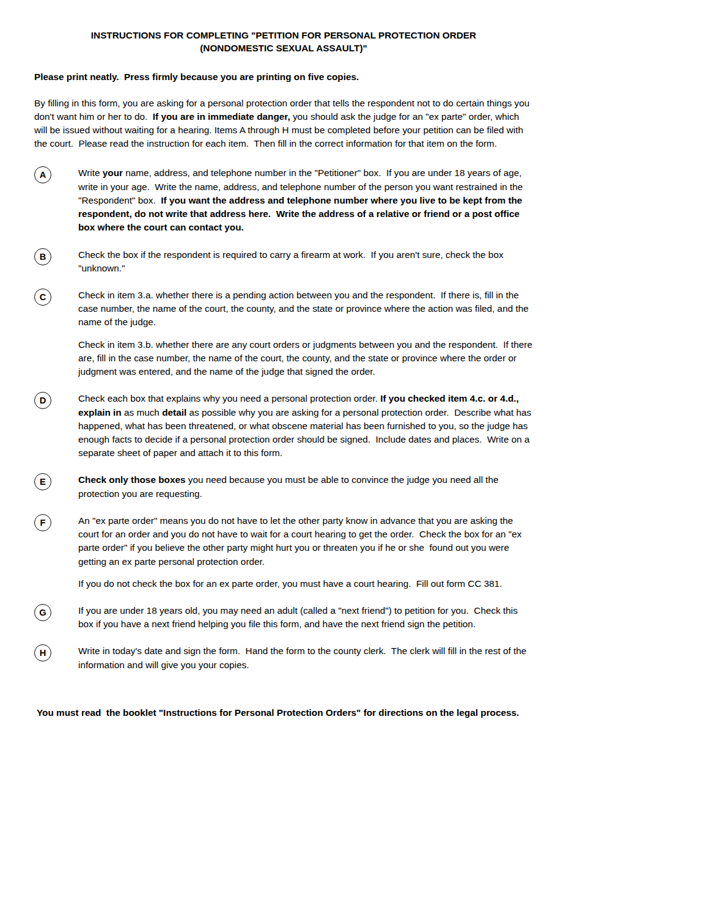INSTRUCTIONS FOR COMPLETING "PETITION FOR PERSONAL PROTECTION ORDER
(NONDOMESTIC SEXUAL ASSAULT)"
Please print neatly. Press firmly because you are printing on five copies.
By filling in this form, you are asking for a personal protection order that tells the respondent not to do certain things you don't want him or her to do. If you are in immediate danger, you should ask the judge for an "ex parte" order, which will be issued without waiting for a hearing. Items A through H must be completed before your petition can be filed with the court. Please read the instruction for each item. Then fill in the correct information for that item on the form.
| A | Write your name, address, and telephone number in the "Petitioner" box. If you are under 18 years of age, write in your age. Write the name, address, and telephone number of the person you want restrained in the "Respondent" box. If you want the address and telephone number where you live to be kept from the respondent, do not write that address here. Write the address of a relative or friend or a post office box where the court can contact you. |
| B | Check the box if the respondent is required to carry a firearm at work. If you aren't sure, check the box "unknown." |
| C | Check in item 3.a. whether there is a pending action between you and the respondent. If there is, fill in the case number, the name of the court, the county, and the state or province where the action was filed, and the name of the judge. Check in item 3.b. whether there are any court orders or judgments between you and the respondent. If there are, fill in the case number, the name of the court, the county, and the state or province where the order or judgment was entered, and the name of the judge that signed the order. |
| D | Check each box that explains why you need a personal protection order. If you checked item 4.c. or 4.d., explain in as much detail as possible why you are asking for a personal protection order. Describe what has happened, what has been threatened, or what obscene material has been furnished to you, so the judge has enough facts to decide if a personal protection order should be signed. Include dates and places. Write on a separate sheet of paper and attach it to this form. |
| E | Check only those boxes you need because you must be able to convince the judge you need all the protection you are requesting. |
| F | An "ex parte order" means you do not have to let the other party know in advance that you are asking the court for an order and you do not have to wait for a court hearing to get the order. Check the box for an "ex parte order" if you believe the other party might hurt you or threaten you if he or she found out you were getting an ex parte personal protection order. If you do not check the box for an ex parte order, you must have a court hearing. Fill out form CC 381. |
| G | If you are under 18 years old, you may need an adult (called a "next friend") to petition for you. Check this box if you have a next friend helping you file this form, and have the next friend sign the petition. |
| H | Write in today's date and sign the form. Hand the form to the county clerk. The clerk will fill in the rest of the information and will give you your copies. |
You must read the booklet "Instructions for Personal Protection Orders" for directions on the legal process.